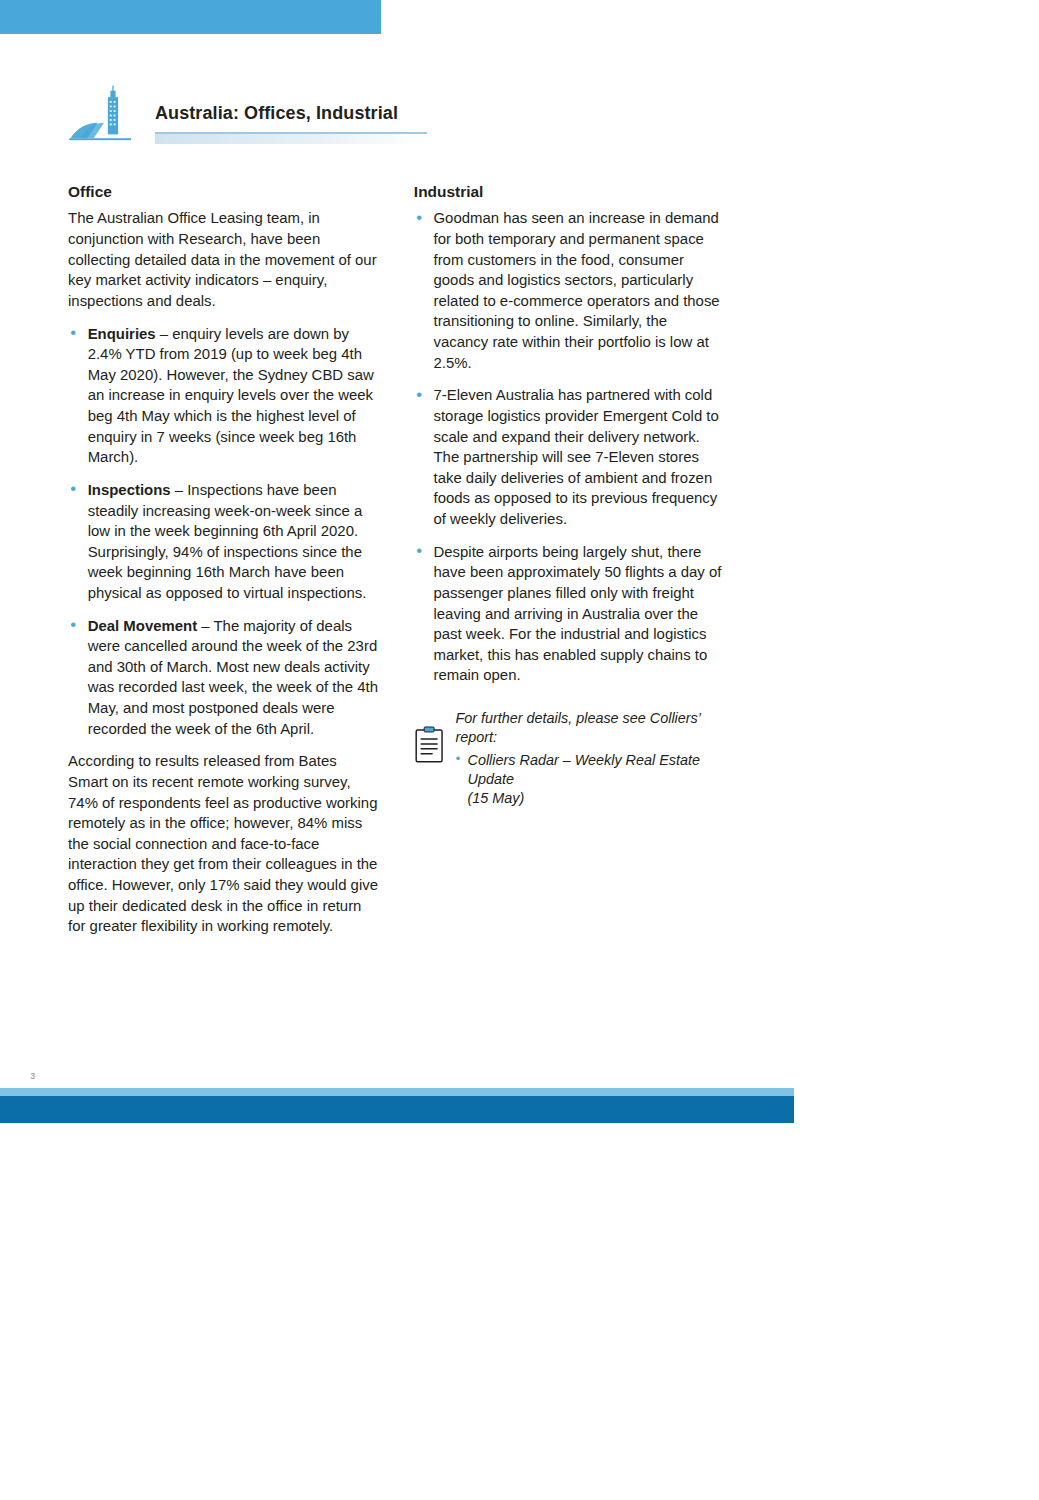Australia: Offices, Industrial
Office
The Australian Office Leasing team, in conjunction with Research, have been collecting detailed data in the movement of our key market activity indicators – enquiry, inspections and deals.
Enquiries – enquiry levels are down by 2.4% YTD from 2019 (up to week beg 4th May 2020). However, the Sydney CBD saw an increase in enquiry levels over the week beg 4th May which is the highest level of enquiry in 7 weeks (since week beg 16th March).
Inspections – Inspections have been steadily increasing week-on-week since a low in the week beginning 6th April 2020. Surprisingly, 94% of inspections since the week beginning 16th March have been physical as opposed to virtual inspections.
Deal Movement – The majority of deals were cancelled around the week of the 23rd and 30th of March. Most new deals activity was recorded last week, the week of the 4th May, and most postponed deals were recorded the week of the 6th April.
According to results released from Bates Smart on its recent remote working survey, 74% of respondents feel as productive working remotely as in the office; however, 84% miss the social connection and face-to-face interaction they get from their colleagues in the office. However, only 17% said they would give up their dedicated desk in the office in return for greater flexibility in working remotely.
Industrial
Goodman has seen an increase in demand for both temporary and permanent space from customers in the food, consumer goods and logistics sectors, particularly related to e-commerce operators and those transitioning to online. Similarly, the vacancy rate within their portfolio is low at 2.5%.
7-Eleven Australia has partnered with cold storage logistics provider Emergent Cold to scale and expand their delivery network. The partnership will see 7-Eleven stores take daily deliveries of ambient and frozen foods as opposed to its previous frequency of weekly deliveries.
Despite airports being largely shut, there have been approximately 50 flights a day of passenger planes filled only with freight leaving and arriving in Australia over the past week. For the industrial and logistics market, this has enabled supply chains to remain open.
For further details, please see Colliers’ report:
Colliers Radar – Weekly Real Estate Update
(15 May)
3